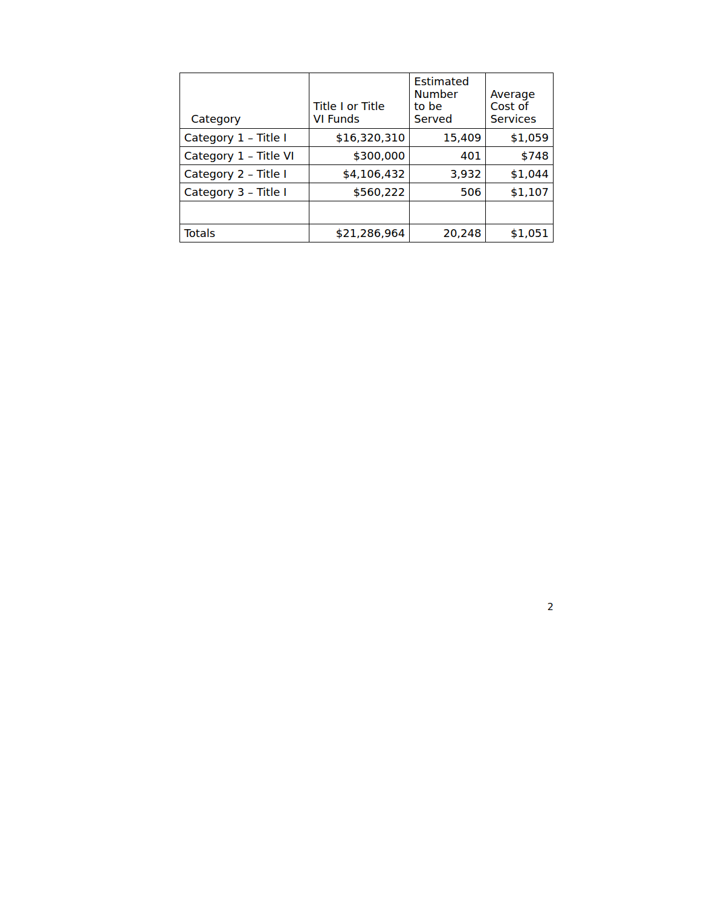| Category | Title I or Title VI Funds | Estimated Number to be Served | Average Cost of Services |
| --- | --- | --- | --- |
| Category 1 – Title I | $16,320,310 | 15,409 | $1,059 |
| Category 1 – Title VI | $300,000 | 401 | $748 |
| Category 2 – Title I | $4,106,432 | 3,932 | $1,044 |
| Category 3 – Title I | $560,222 | 506 | $1,107 |
| Totals | $21,286,964 | 20,248 | $1,051 |
2